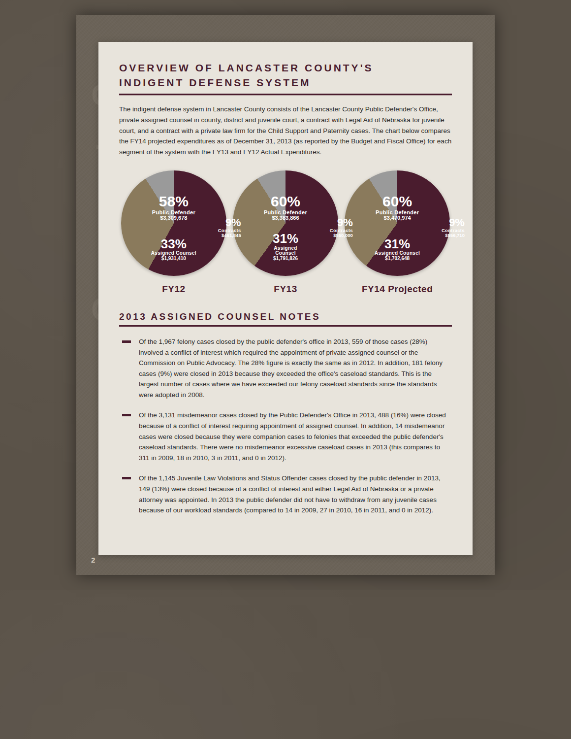Convictions Projections Trust Appeal Judgement Responsibility Counsel Trial Integrity Regulations Rights Justice Duty Property
Overview of Lancaster County's
Indigent Defense System
The indigent defense system in Lancaster County consists of the Lancaster County Public Defender's Office, private assigned counsel in county, district and juvenile court, a contract with Legal Aid of Nebraska for juvenile court, and a contract with a private law firm for the Child Support and Paternity cases. The chart below compares the FY14 projected expenditures as of December 31, 2013 (as reported by the Budget and Fiscal Office) for each segment of the system with the FY13 and FY12 Actual Expenditures.
58% Public Defender $3,309,678
33% Assigned Counsel $1,931,410
9% Contracts $461,845
FY12
60% Public Defender $3,383,866
31% Assigned
Counsel $1,791,826
9% Contracts $550,000
FY13
60% Public Defender $3,470,974
31% Assigned Counsel $1,702,648
9% Contracts $556,710
FY14 Projected
2013 Assigned Counsel Notes
Of the 1,967 felony cases closed by the public defender's office in 2013, 559 of those cases (28%) involved a conflict of interest which required the appointment of private assigned counsel or the Commission on Public Advocacy. The 28% figure is exactly the same as in 2012. In addition, 181 felony cases (9%) were closed in 2013 because they exceeded the office's caseload standards. This is the largest number of cases where we have exceeded our felony caseload standards since the standards were adopted in 2008.
Of the 3,131 misdemeanor cases closed by the Public Defender's Office in 2013, 488 (16%) were closed because of a conflict of interest requiring appointment of assigned counsel. In addition, 14 misdemeanor cases were closed because they were companion cases to felonies that exceeded the public defender's caseload standards. There were no misdemeanor excessive caseload cases in 2013 (this compares to 311 in 2009, 18 in 2010, 3 in 2011, and 0 in 2012).
Of the 1,145 Juvenile Law Violations and Status Offender cases closed by the public defender in 2013, 149 (13%) were closed because of a conflict of interest and either Legal Aid of Nebraska or a private attorney was appointed. In 2013 the public defender did not have to withdraw from any juvenile cases because of our workload standards (compared to 14 in 2009, 27 in 2010, 16 in 2011, and 0 in 2012).
2